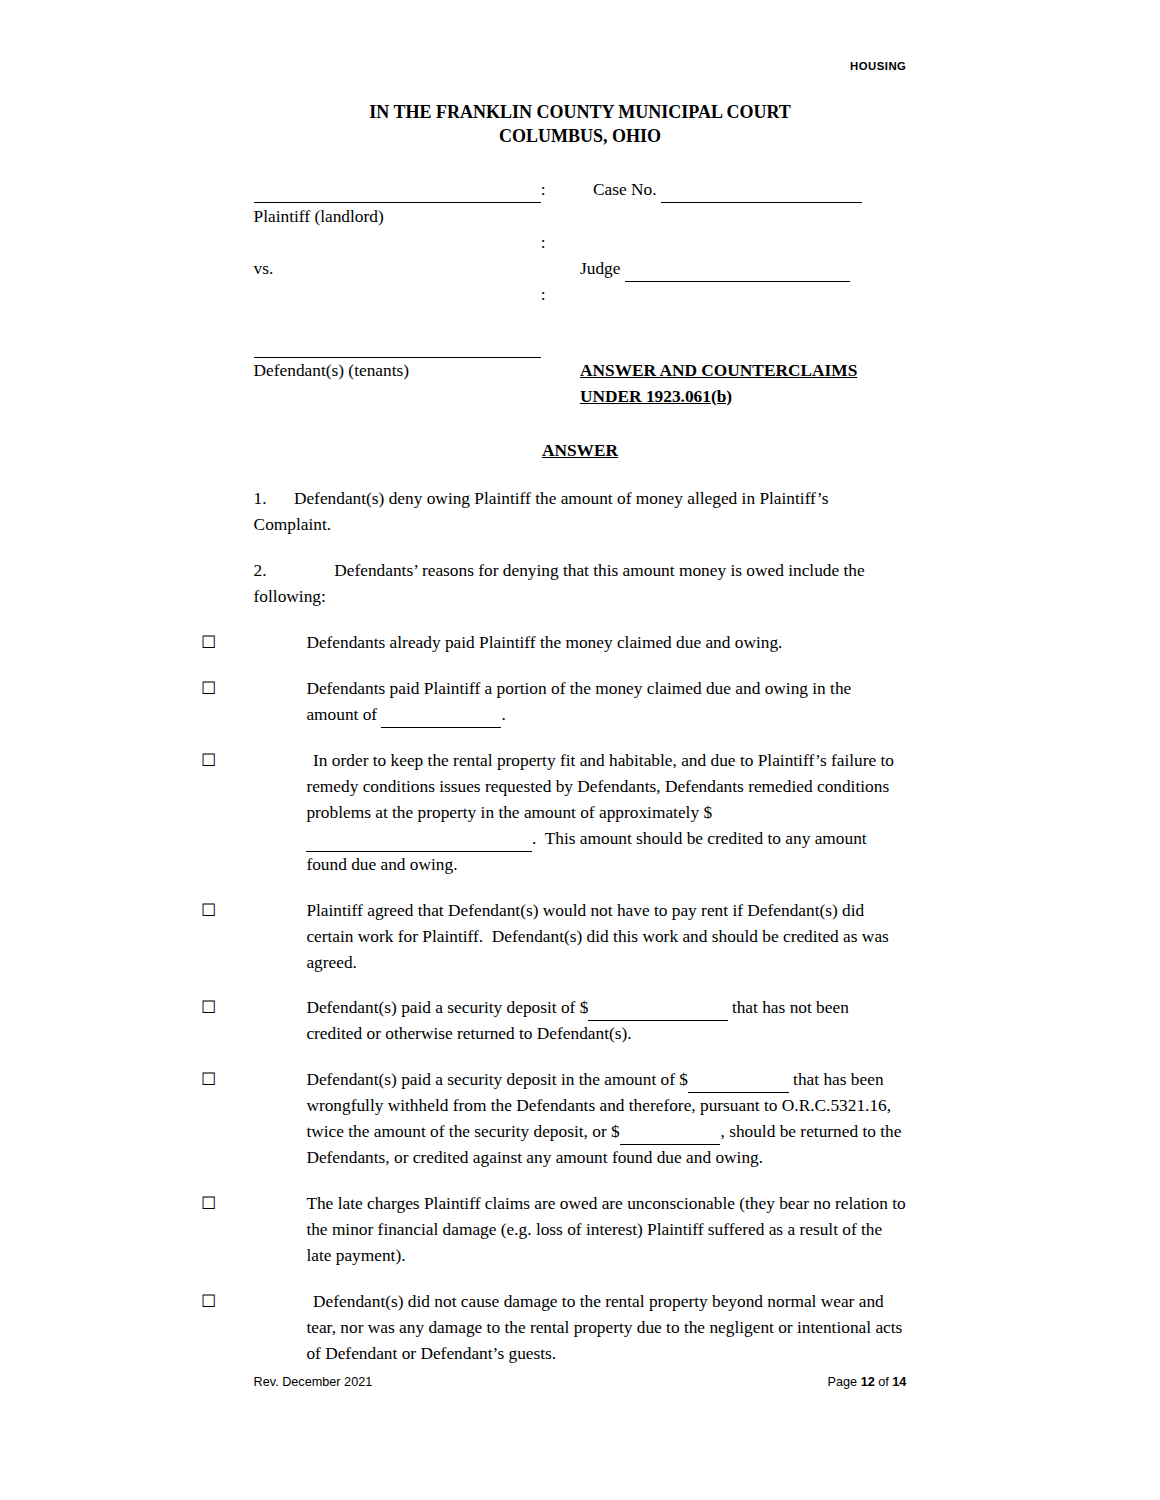HOUSING
IN THE FRANKLIN COUNTY MUNICIPAL COURT
COLUMBUS, OHIO
| | : | Case No. |
| Plaintiff (landlord) | | |
| | : | |
| vs. | | Judge |
| | : | |
| Defendant(s) (tenants) | | ANSWER AND COUNTERCLAIMS UNDER 1923.061(b) |
ANSWER
1. Defendant(s) deny owing Plaintiff the amount of money alleged in Plaintiff’s Complaint.
2. Defendants’ reasons for denying that this amount money is owed include the following:
☐ Defendants already paid Plaintiff the money claimed due and owing.
☐ Defendants paid Plaintiff a portion of the money claimed due and owing in the amount of .
☐ In order to keep the rental property fit and habitable, and due to Plaintiff’s failure to remedy conditions issues requested by Defendants, Defendants remedied conditions problems at the property in the amount of approximately $ . This amount should be credited to any amount found due and owing.
☐ Plaintiff agreed that Defendant(s) would not have to pay rent if Defendant(s) did certain work for Plaintiff. Defendant(s) did this work and should be credited as was agreed.
☐ Defendant(s) paid a security deposit of $ that has not been credited or otherwise returned to Defendant(s).
☐ Defendant(s) paid a security deposit in the amount of $ that has been wrongfully withheld from the Defendants and therefore, pursuant to O.R.C.5321.16, twice the amount of the security deposit, or $ , should be returned to the Defendants, or credited against any amount found due and owing.
☐ The late charges Plaintiff claims are owed are unconscionable (they bear no relation to the minor financial damage (e.g. loss of interest) Plaintiff suffered as a result of the late payment).
☐ Defendant(s) did not cause damage to the rental property beyond normal wear and tear, nor was any damage to the rental property due to the negligent or intentional acts of Defendant or Defendant’s guests.
Rev. December 2021
Page 12 of 14